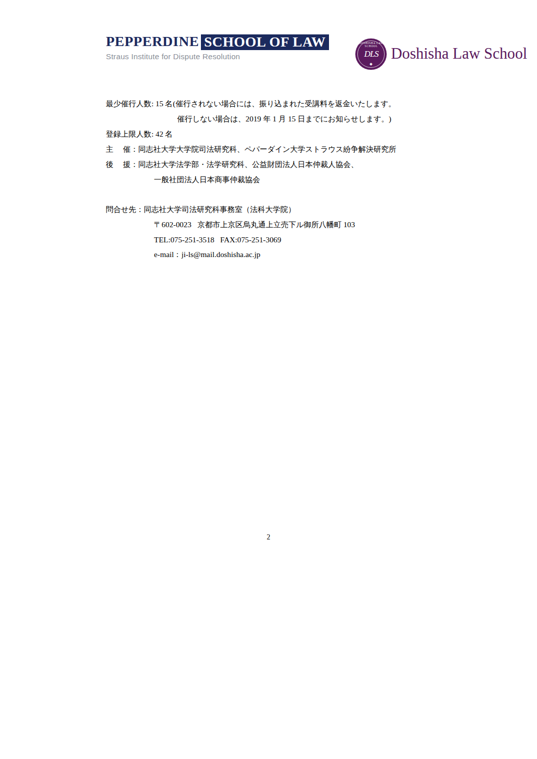PEPPERDINE SCHOOL OF LAW
Straus Institute for Dispute Resolution
DOSHISHA LAW SCHOOL
DLS
◆
Doshisha Law School
最少催行人数:
15 名(催行されない場合には、振り込まれた受講料を返金いたします。
催行しない場合は、2019 年 1 月 15 日までにお知らせします。)
登録上限人数:
42 名
主 催：
同志社大学大学院司法研究科、ペパーダイン大学ストラウス紛争解決研究所
後 援：
同志社大学法学部・法学研究科、公益財団法人日本仲裁人協会、
一般社団法人日本商事仲裁協会
問合せ先：
同志社大学司法研究科事務室（法科大学院）
〒602-0023 京都市上京区烏丸通上立売下ル御所八幡町 103
TEL:075‐251‐3518 FAX:075‐251‐3069
e-mail：ji-ls@mail.doshisha.ac.jp
2